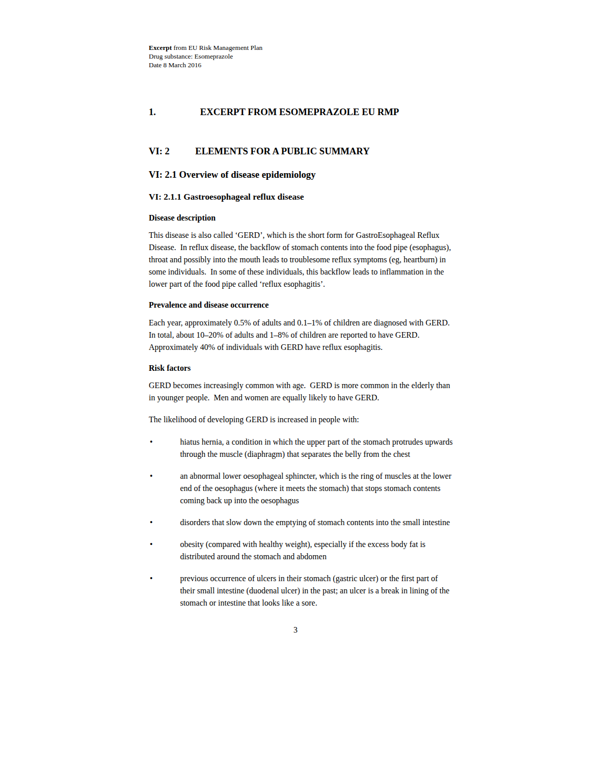Excerpt from EU Risk Management Plan
Drug substance: Esomeprazole
Date 8 March 2016
1. EXCERPT FROM ESOMEPRAZOLE EU RMP
VI: 2 ELEMENTS FOR A PUBLIC SUMMARY
VI: 2.1 Overview of disease epidemiology
VI: 2.1.1 Gastroesophageal reflux disease
Disease description
This disease is also called ‘GERD’, which is the short form for GastroEsophageal Reflux Disease. In reflux disease, the backflow of stomach contents into the food pipe (esophagus), throat and possibly into the mouth leads to troublesome reflux symptoms (eg, heartburn) in some individuals. In some of these individuals, this backflow leads to inflammation in the lower part of the food pipe called ‘reflux esophagitis’.
Prevalence and disease occurrence
Each year, approximately 0.5% of adults and 0.1–1% of children are diagnosed with GERD. In total, about 10–20% of adults and 1–8% of children are reported to have GERD. Approximately 40% of individuals with GERD have reflux esophagitis.
Risk factors
GERD becomes increasingly common with age. GERD is more common in the elderly than in younger people. Men and women are equally likely to have GERD.
The likelihood of developing GERD is increased in people with:
•hiatus hernia, a condition in which the upper part of the stomach protrudes upwards through the muscle (diaphragm) that separates the belly from the chest
•an abnormal lower oesophageal sphincter, which is the ring of muscles at the lower end of the oesophagus (where it meets the stomach) that stops stomach contents coming back up into the oesophagus
•disorders that slow down the emptying of stomach contents into the small intestine
•obesity (compared with healthy weight), especially if the excess body fat is distributed around the stomach and abdomen
•previous occurrence of ulcers in their stomach (gastric ulcer) or the first part of their small intestine (duodenal ulcer) in the past; an ulcer is a break in lining of the stomach or intestine that looks like a sore.
3